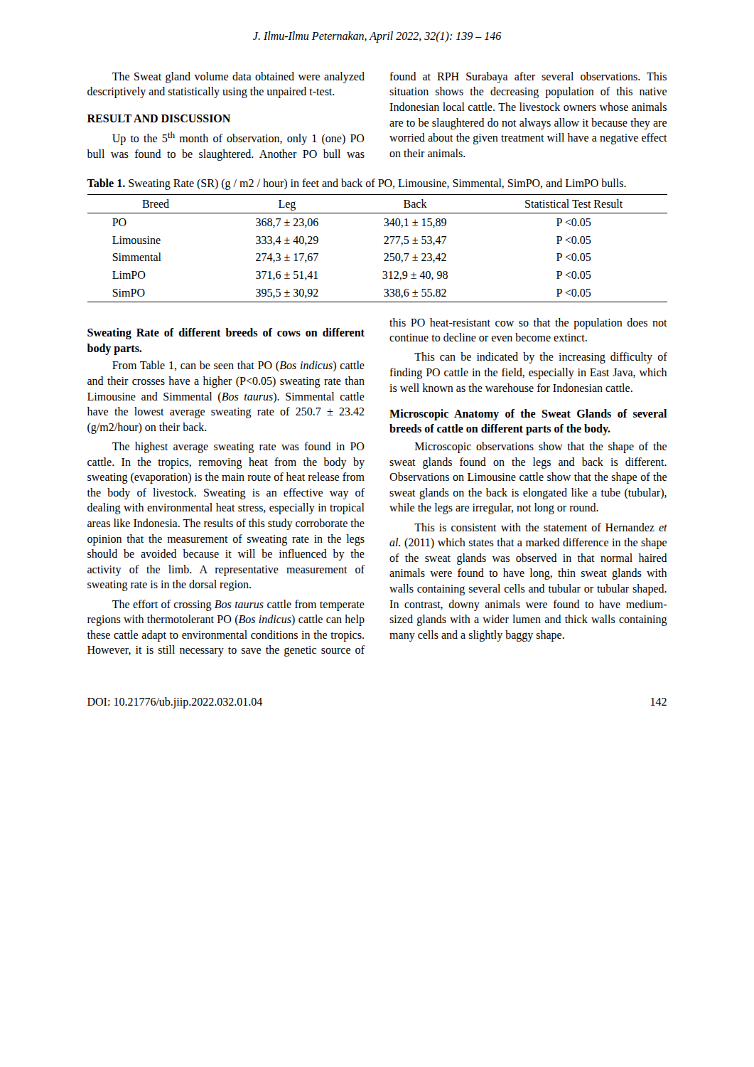J. Ilmu-Ilmu Peternakan, April 2022, 32(1): 139 – 146
The Sweat gland volume data obtained were analyzed descriptively and statistically using the unpaired t-test.
Result and Discussion
Up to the 5th month of observation, only 1 (one) PO bull was found to be slaughtered. Another PO bull was found at RPH Surabaya after several observations. This situation shows the decreasing population of this native Indonesian local cattle. The livestock owners whose animals are to be slaughtered do not always allow it because they are worried about the given treatment will have a negative effect on their animals.
Table 1. Sweating Rate (SR) (g / m2 / hour) in feet and back of PO, Limousine, Simmental, SimPO, and LimPO bulls.
| Breed | Leg | Back | Statistical Test Result |
| --- | --- | --- | --- |
| PO | 368,7 ± 23,06 | 340,1 ± 15,89 | P <0.05 |
| Limousine | 333,4 ± 40,29 | 277,5 ± 53,47 | P <0.05 |
| Simmental | 274,3 ± 17,67 | 250,7 ± 23,42 | P <0.05 |
| LimPO | 371,6 ± 51,41 | 312,9 ± 40, 98 | P <0.05 |
| SimPO | 395,5 ± 30,92 | 338,6 ± 55.82 | P <0.05 |
Sweating Rate of different breeds of cows on different body parts.
From Table 1, can be seen that PO (Bos indicus) cattle and their crosses have a higher (P<0.05) sweating rate than Limousine and Simmental (Bos taurus). Simmental cattle have the lowest average sweating rate of 250.7 ± 23.42 (g/m2/hour) on their back.
The highest average sweating rate was found in PO cattle. In the tropics, removing heat from the body by sweating (evaporation) is the main route of heat release from the body of livestock. Sweating is an effective way of dealing with environmental heat stress, especially in tropical areas like Indonesia. The results of this study corroborate the opinion that the measurement of sweating rate in the legs should be avoided because it will be influenced by the activity of the limb. A representative measurement of sweating rate is in the dorsal region.
The effort of crossing Bos taurus cattle from temperate regions with thermotolerant PO (Bos indicus) cattle can help these cattle adapt to environmental conditions in the tropics. However, it is still necessary to save the genetic source of this PO heat-resistant cow so that the population does not continue to decline or even become extinct.
This can be indicated by the increasing difficulty of finding PO cattle in the field, especially in East Java, which is well known as the warehouse for Indonesian cattle.
Microscopic Anatomy of the Sweat Glands of several breeds of cattle on different parts of the body.
Microscopic observations show that the shape of the sweat glands found on the legs and back is different. Observations on Limousine cattle show that the shape of the sweat glands on the back is elongated like a tube (tubular), while the legs are irregular, not long or round.
This is consistent with the statement of Hernandez et al. (2011) which states that a marked difference in the shape of the sweat glands was observed in that normal haired animals were found to have long, thin sweat glands with walls containing several cells and tubular or tubular shaped. In contrast, downy animals were found to have medium-sized glands with a wider lumen and thick walls containing many cells and a slightly baggy shape.
DOI: 10.21776/ub.jiip.2022.032.01.04 142